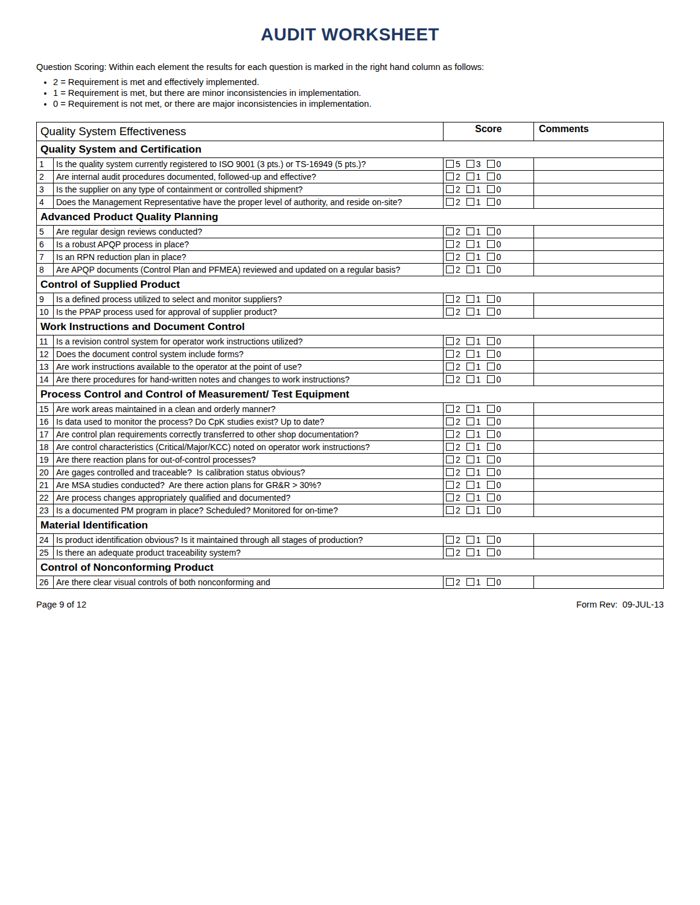AUDIT WORKSHEET
Question Scoring: Within each element the results for each question is marked in the right hand column as follows:
2 = Requirement is met and effectively implemented.
1 = Requirement is met, but there are minor inconsistencies in implementation.
0 = Requirement is not met, or there are major inconsistencies in implementation.
| Quality System Effectiveness | Score | Comments |
| --- | --- | --- |
| Quality System and Certification |
| 1 | Is the quality system currently registered to ISO 9001 (3 pts.) or TS-16949 (5 pts.)? | 5 3 0 | |
| 2 | Are internal audit procedures documented, followed-up and effective? | 2 1 0 | |
| 3 | Is the supplier on any type of containment or controlled shipment? | 2 1 0 | |
| 4 | Does the Management Representative have the proper level of authority, and reside on-site? | 2 1 0 | |
| Advanced Product Quality Planning |
| 5 | Are regular design reviews conducted? | 2 1 0 | |
| 6 | Is a robust APQP process in place? | 2 1 0 | |
| 7 | Is an RPN reduction plan in place? | 2 1 0 | |
| 8 | Are APQP documents (Control Plan and PFMEA) reviewed and updated on a regular basis? | 2 1 0 | |
| Control of Supplied Product |
| 9 | Is a defined process utilized to select and monitor suppliers? | 2 1 0 | |
| 10 | Is the PPAP process used for approval of supplier product? | 2 1 0 | |
| Work Instructions and Document Control |
| 11 | Is a revision control system for operator work instructions utilized? | 2 1 0 | |
| 12 | Does the document control system include forms? | 2 1 0 | |
| 13 | Are work instructions available to the operator at the point of use? | 2 1 0 | |
| 14 | Are there procedures for hand-written notes and changes to work instructions? | 2 1 0 | |
| Process Control and Control of Measurement/ Test Equipment |
| 15 | Are work areas maintained in a clean and orderly manner? | 2 1 0 | |
| 16 | Is data used to monitor the process? Do CpK studies exist? Up to date? | 2 1 0 | |
| 17 | Are control plan requirements correctly transferred to other shop documentation? | 2 1 0 | |
| 18 | Are control characteristics (Critical/Major/KCC) noted on operator work instructions? | 2 1 0 | |
| 19 | Are there reaction plans for out-of-control processes? | 2 1 0 | |
| 20 | Are gages controlled and traceable? Is calibration status obvious? | 2 1 0 | |
| 21 | Are MSA studies conducted? Are there action plans for GR&R > 30%? | 2 1 0 | |
| 22 | Are process changes appropriately qualified and documented? | 2 1 0 | |
| 23 | Is a documented PM program in place? Scheduled? Monitored for on-time? | 2 1 0 | |
| Material Identification |
| 24 | Is product identification obvious? Is it maintained through all stages of production? | 2 1 0 | |
| 25 | Is there an adequate product traceability system? | 2 1 0 | |
| Control of Nonconforming Product |
| 26 | Are there clear visual controls of both nonconforming and | 2 1 0 | |
Page 9 of 12 Form Rev: 09-JUL-13